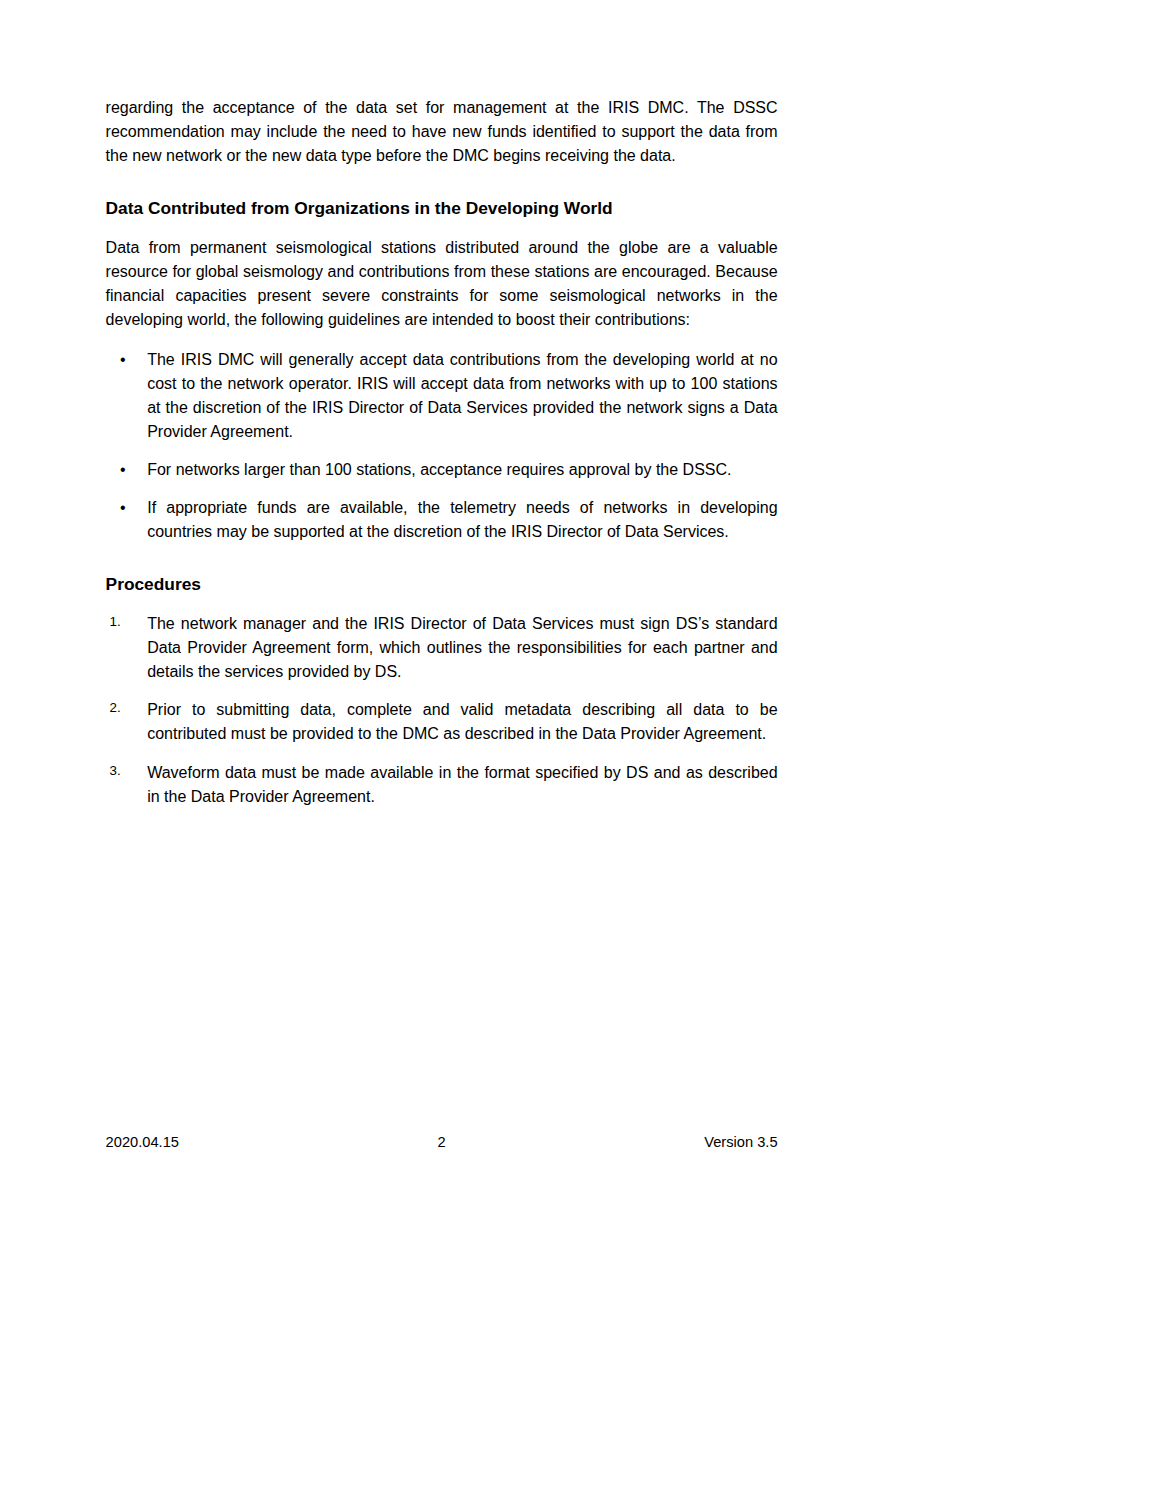regarding the acceptance of the data set for management at the IRIS DMC. The DSSC recommendation may include the need to have new funds identified to support the data from the new network or the new data type before the DMC begins receiving the data.
Data Contributed from Organizations in the Developing World
Data from permanent seismological stations distributed around the globe are a valuable resource for global seismology and contributions from these stations are encouraged. Because financial capacities present severe constraints for some seismological networks in the developing world, the following guidelines are intended to boost their contributions:
The IRIS DMC will generally accept data contributions from the developing world at no cost to the network operator. IRIS will accept data from networks with up to 100 stations at the discretion of the IRIS Director of Data Services provided the network signs a Data Provider Agreement.
For networks larger than 100 stations, acceptance requires approval by the DSSC.
If appropriate funds are available, the telemetry needs of networks in developing countries may be supported at the discretion of the IRIS Director of Data Services.
Procedures
The network manager and the IRIS Director of Data Services must sign DS’s standard Data Provider Agreement form, which outlines the responsibilities for each partner and details the services provided by DS.
Prior to submitting data, complete and valid metadata describing all data to be contributed must be provided to the DMC as described in the Data Provider Agreement.
Waveform data must be made available in the format specified by DS and as described in the Data Provider Agreement.
2020.04.15
2
Version 3.5